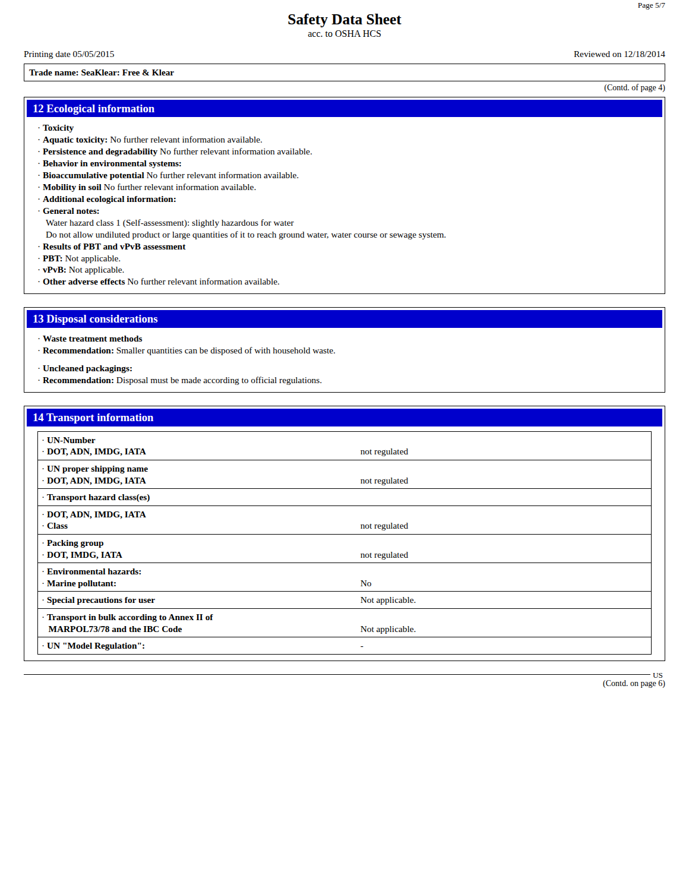Page 5/7
Safety Data Sheet
acc. to OSHA HCS
Printing date 05/05/2015 Reviewed on 12/18/2014
Trade name: SeaKlear: Free & Klear
(Contd. of page 4)
12 Ecological information
· Toxicity
· Aquatic toxicity: No further relevant information available.
· Persistence and degradability No further relevant information available.
· Behavior in environmental systems:
· Bioaccumulative potential No further relevant information available.
· Mobility in soil No further relevant information available.
· Additional ecological information:
· General notes:
Water hazard class 1 (Self-assessment): slightly hazardous for water
Do not allow undiluted product or large quantities of it to reach ground water, water course or sewage system.
· Results of PBT and vPvB assessment
· PBT: Not applicable.
· vPvB: Not applicable.
· Other adverse effects No further relevant information available.
13 Disposal considerations
· Waste treatment methods
· Recommendation: Smaller quantities can be disposed of with household waste.
· Uncleaned packagings:
· Recommendation: Disposal must be made according to official regulations.
14 Transport information
| · UN-Number · DOT, ADN, IMDG, IATA | not regulated |
| · UN proper shipping name · DOT, ADN, IMDG, IATA | not regulated |
| · Transport hazard class(es) | |
| · DOT, ADN, IMDG, IATA · Class | not regulated |
| · Packing group · DOT, IMDG, IATA | not regulated |
| · Environmental hazards: · Marine pollutant: | No |
| · Special precautions for user | Not applicable. |
| · Transport in bulk according to Annex II of MARPOL73/78 and the IBC Code | Not applicable. |
| · UN "Model Regulation": | - |
US
(Contd. on page 6)